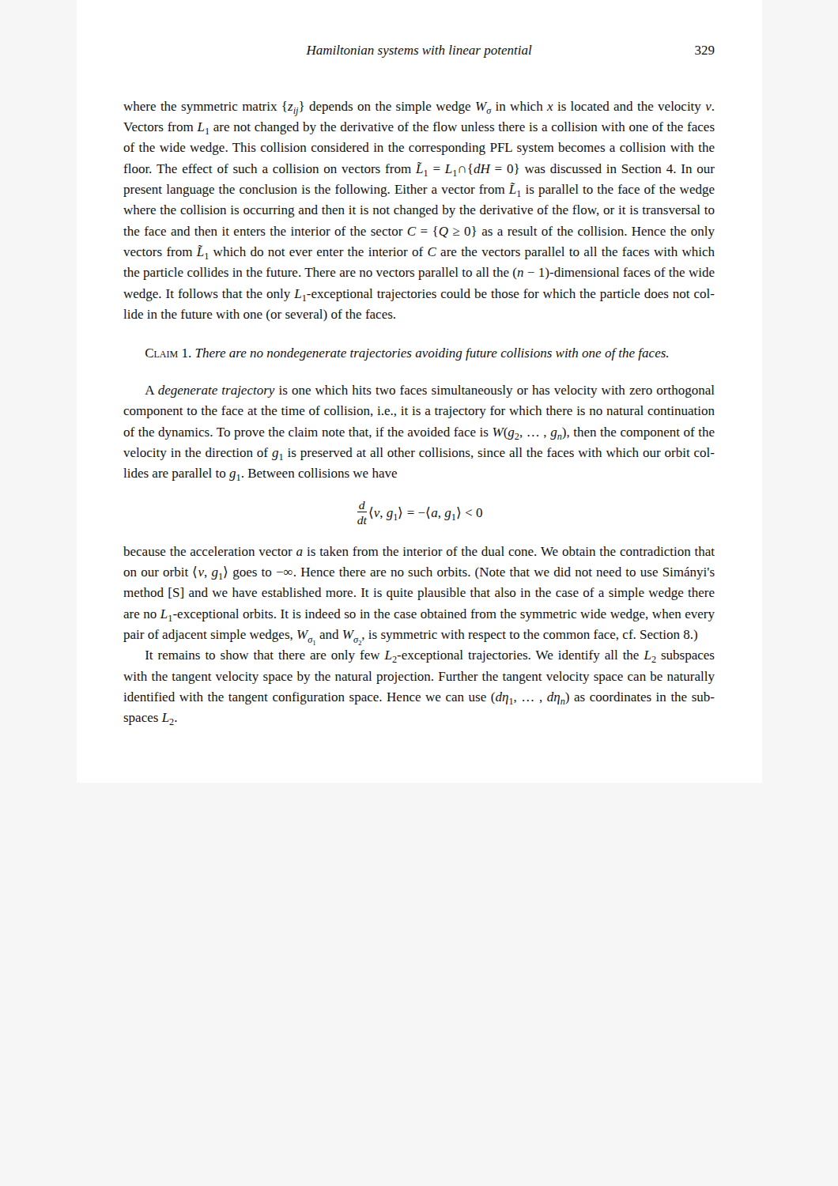Hamiltonian systems with linear potential 329
where the symmetric matrix {zij} depends on the simple wedge Wσ in which x is located and the velocity v. Vectors from L1 are not changed by the derivative of the flow unless there is a collision with one of the faces of the wide wedge. This collision considered in the corresponding PFL system becomes a collision with the floor. The effect of such a collision on vectors from L̃1 = L1∩{dH = 0} was discussed in Section 4. In our present language the conclusion is the following. Either a vector from L̃1 is parallel to the face of the wedge where the collision is occurring and then it is not changed by the derivative of the flow, or it is transversal to the face and then it enters the interior of the sector C = {Q ≥ 0} as a result of the collision. Hence the only vectors from L̃1 which do not ever enter the interior of C are the vectors parallel to all the faces with which the particle collides in the future. There are no vectors parallel to all the (n − 1)-dimensional faces of the wide wedge. It follows that the only L1-exceptional trajectories could be those for which the particle does not collide in the future with one (or several) of the faces.
Claim 1. There are no nondegenerate trajectories avoiding future collisions with one of the faces.
A degenerate trajectory is one which hits two faces simultaneously or has velocity with zero orthogonal component to the face at the time of collision, i.e., it is a trajectory for which there is no natural continuation of the dynamics. To prove the claim note that, if the avoided face is W(g2, … , gn), then the component of the velocity in the direction of g1 is preserved at all other collisions, since all the faces with which our orbit collides are parallel to g1. Between collisions we have
ddt⟨v, g1⟩ = −⟨a, g1⟩ < 0
because the acceleration vector a is taken from the interior of the dual cone. We obtain the contradiction that on our orbit ⟨v, g1⟩ goes to −∞. Hence there are no such orbits. (Note that we did not need to use Simányi's method [S] and we have established more. It is quite plausible that also in the case of a simple wedge there are no L1-exceptional orbits. It is indeed so in the case obtained from the symmetric wide wedge, when every pair of adjacent simple wedges, Wσ1 and Wσ2, is symmetric with respect to the common face, cf. Section 8.)
It remains to show that there are only few L2-exceptional trajectories. We identify all the L2 subspaces with the tangent velocity space by the natural projection. Further the tangent velocity space can be naturally identified with the tangent configuration space. Hence we can use (dη1, … , dηn) as coordinates in the subspaces L2.